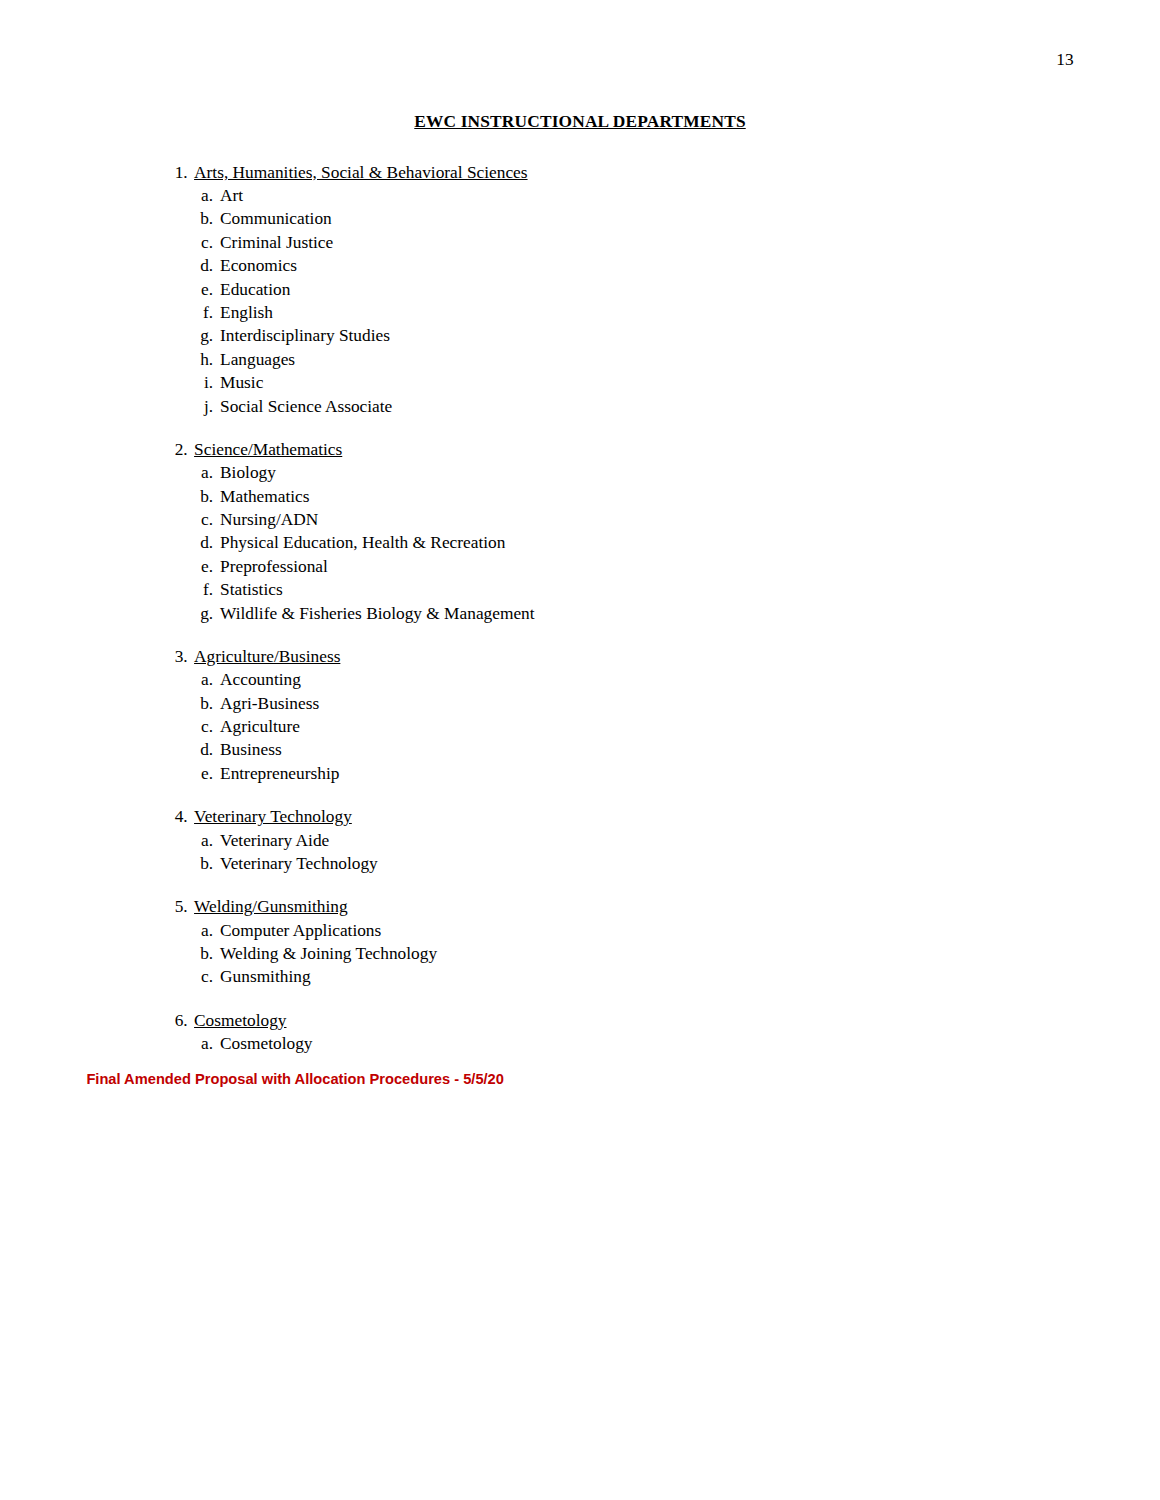13
EWC INSTRUCTIONAL DEPARTMENTS
Arts, Humanities, Social & Behavioral Sciences
Art
Communication
Criminal Justice
Economics
Education
English
Interdisciplinary Studies
Languages
Music
Social Science Associate
Science/Mathematics
Biology
Mathematics
Nursing/ADN
Physical Education, Health & Recreation
Preprofessional
Statistics
Wildlife & Fisheries Biology & Management
Agriculture/Business
Accounting
Agri-Business
Agriculture
Business
Entrepreneurship
Veterinary Technology
Veterinary Aide
Veterinary Technology
Welding/Gunsmithing
Computer Applications
Welding & Joining Technology
Gunsmithing
Cosmetology
Cosmetology
Final Amended Proposal with Allocation Procedures - 5/5/20